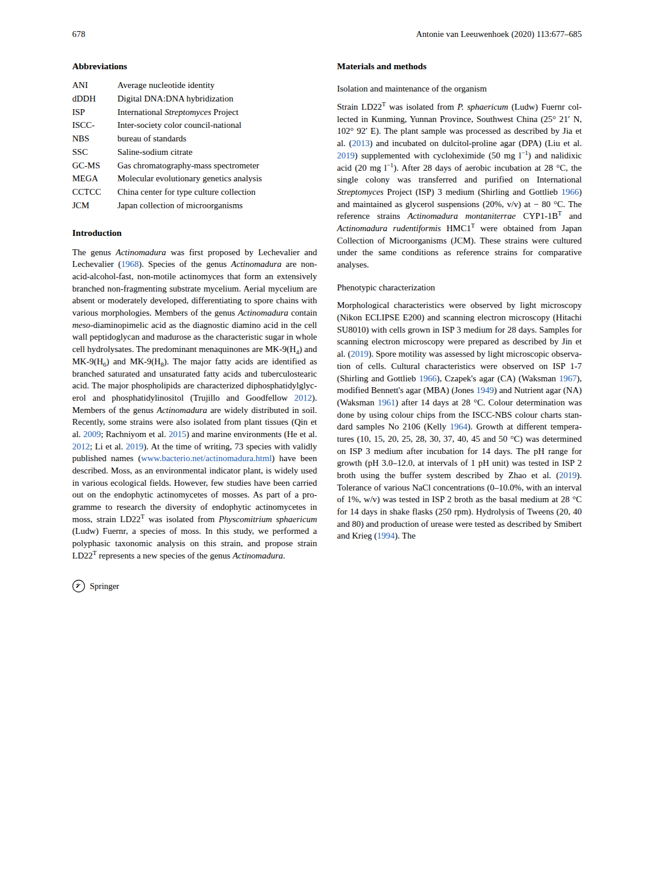678
Antonie van Leeuwenhoek (2020) 113:677–685
Abbreviations
ANI
Average nucleotide identity
dDDH
Digital DNA:DNA hybridization
ISP
International Streptomyces Project
ISCC-
Inter-society color council-national
NBS
bureau of standards
SSC
Saline-sodium citrate
GC-MS
Gas chromatography-mass spectrometer
MEGA
Molecular evolutionary genetics analysis
CCTCC
China center for type culture collection
JCM
Japan collection of microorganisms
Introduction
The genus Actinomadura was first proposed by Lechevalier and Lechevalier (1968). Species of the genus Actinomadura are non-acid-alcohol-fast, non-motile actinomyces that form an extensively branched non-fragmenting substrate mycelium. Aerial mycelium are absent or moderately developed, differentiating to spore chains with various morphologies. Members of the genus Actinomadura contain meso-diaminopimelic acid as the diagnostic diamino acid in the cell wall peptidoglycan and madurose as the characteristic sugar in whole cell hydrolysates. The predominant menaquinones are MK-9(H4) and MK-9(H6) and MK-9(H8). The major fatty acids are identified as branched saturated and unsaturated fatty acids and tuberculostearic acid. The major phospholipids are characterized diphosphatidylglycerol and phosphatidylinositol (Trujillo and Goodfellow 2012). Members of the genus Actinomadura are widely distributed in soil. Recently, some strains were also isolated from plant tissues (Qin et al. 2009; Rachniyom et al. 2015) and marine environments (He et al. 2012; Li et al. 2019). At the time of writing, 73 species with validly published names (www.bacterio.net/actinomadura.html) have been described. Moss, as an environmental indicator plant, is widely used in various ecological fields. However, few studies have been carried out on the endophytic actinomycetes of mosses. As part of a programme to research the diversity of endophytic actinomycetes in moss, strain LD22T was isolated from Physcomitrium sphaericum (Ludw) Fuernr, a species of moss. In this study, we performed a polyphasic taxonomic analysis on this strain, and propose strain LD22T represents a new species of the genus Actinomadura.
Springer
Materials and methods
Isolation and maintenance of the organism
Strain LD22T was isolated from P. sphaericum (Ludw) Fuernr collected in Kunming, Yunnan Province, Southwest China (25° 21′ N, 102° 92′ E). The plant sample was processed as described by Jia et al. (2013) and incubated on dulcitol-proline agar (DPA) (Liu et al. 2019) supplemented with cycloheximide (50 mg l−1) and nalidixic acid (20 mg l−1). After 28 days of aerobic incubation at 28 °C, the single colony was transferred and purified on International Streptomyces Project (ISP) 3 medium (Shirling and Gottlieb 1966) and maintained as glycerol suspensions (20%, v/v) at − 80 °C. The reference strains Actinomadura montaniterrae CYP1-1BT and Actinomadura rudentiformis HMC1T were obtained from Japan Collection of Microorganisms (JCM). These strains were cultured under the same conditions as reference strains for comparative analyses.
Phenotypic characterization
Morphological characteristics were observed by light microscopy (Nikon ECLIPSE E200) and scanning electron microscopy (Hitachi SU8010) with cells grown in ISP 3 medium for 28 days. Samples for scanning electron microscopy were prepared as described by Jin et al. (2019). Spore motility was assessed by light microscopic observation of cells. Cultural characteristics were observed on ISP 1-7 (Shirling and Gottlieb 1966), Czapek's agar (CA) (Waksman 1967), modified Bennett's agar (MBA) (Jones 1949) and Nutrient agar (NA) (Waksman 1961) after 14 days at 28 °C. Colour determination was done by using colour chips from the ISCC-NBS colour charts standard samples No 2106 (Kelly 1964). Growth at different temperatures (10, 15, 20, 25, 28, 30, 37, 40, 45 and 50 °C) was determined on ISP 3 medium after incubation for 14 days. The pH range for growth (pH 3.0–12.0, at intervals of 1 pH unit) was tested in ISP 2 broth using the buffer system described by Zhao et al. (2019). Tolerance of various NaCl concentrations (0–10.0%, with an interval of 1%, w/v) was tested in ISP 2 broth as the basal medium at 28 °C for 14 days in shake flasks (250 rpm). Hydrolysis of Tweens (20, 40 and 80) and production of urease were tested as described by Smibert and Krieg (1994). The